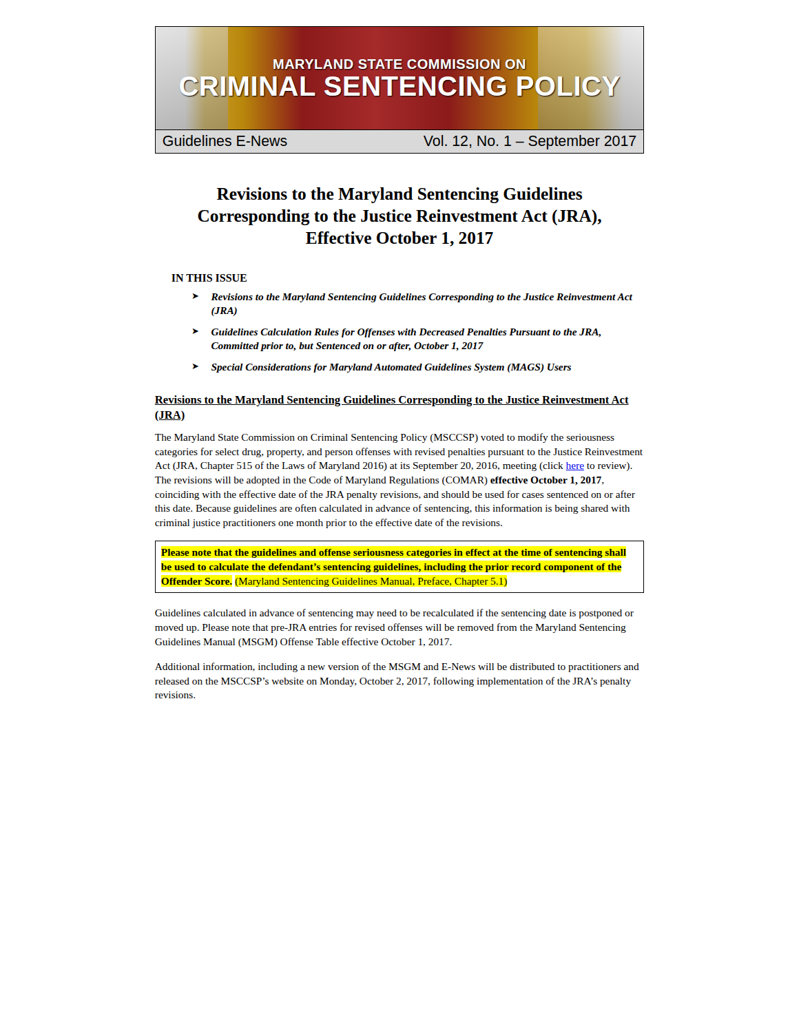MARYLAND STATE COMMISSION ON
CRIMINAL SENTENCING POLICY
Guidelines E-News Vol. 12, No. 1 – September 2017
Revisions to the Maryland Sentencing Guidelines
Corresponding to the Justice Reinvestment Act (JRA),
Effective October 1, 2017
IN THIS ISSUE
Revisions to the Maryland Sentencing Guidelines Corresponding to the Justice Reinvestment Act (JRA)
Guidelines Calculation Rules for Offenses with Decreased Penalties Pursuant to the JRA, Committed prior to, but Sentenced on or after, October 1, 2017
Special Considerations for Maryland Automated Guidelines System (MAGS) Users
Revisions to the Maryland Sentencing Guidelines Corresponding to the Justice Reinvestment Act (JRA)
The Maryland State Commission on Criminal Sentencing Policy (MSCCSP) voted to modify the seriousness categories for select drug, property, and person offenses with revised penalties pursuant to the Justice Reinvestment Act (JRA, Chapter 515 of the Laws of Maryland 2016) at its September 20, 2016, meeting (click here to review). The revisions will be adopted in the Code of Maryland Regulations (COMAR) effective October 1, 2017, coinciding with the effective date of the JRA penalty revisions, and should be used for cases sentenced on or after this date. Because guidelines are often calculated in advance of sentencing, this information is being shared with criminal justice practitioners one month prior to the effective date of the revisions.
Please note that the guidelines and offense seriousness categories in effect at the time of sentencing shall be used to calculate the defendant’s sentencing guidelines, including the prior record component of the Offender Score. (Maryland Sentencing Guidelines Manual, Preface, Chapter 5.1)
Guidelines calculated in advance of sentencing may need to be recalculated if the sentencing date is postponed or moved up. Please note that pre-JRA entries for revised offenses will be removed from the Maryland Sentencing Guidelines Manual (MSGM) Offense Table effective October 1, 2017.
Additional information, including a new version of the MSGM and E-News will be distributed to practitioners and released on the MSCCSP’s website on Monday, October 2, 2017, following implementation of the JRA’s penalty revisions.